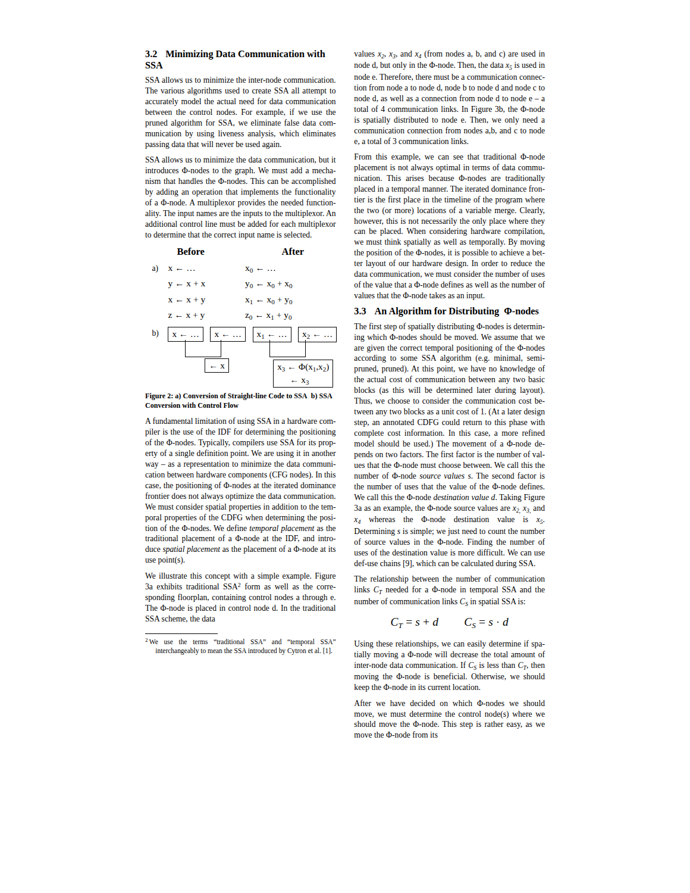3.2 Minimizing Data Communication with SSA
SSA allows us to minimize the inter-node communication. The various algorithms used to create SSA all attempt to accurately model the actual need for data communication between the control nodes. For example, if we use the pruned algorithm for SSA, we eliminate false data communication by using liveness analysis, which eliminates passing data that will never be used again.
SSA allows us to minimize the data communication, but it introduces Φ-nodes to the graph. We must add a mechanism that handles the Φ-nodes. This can be accomplished by adding an operation that implements the functionality of a Φ-node. A multiplexor provides the needed functionality. The input names are the inputs to the multiplexor. An additional control line must be added for each multiplexor to determine that the correct input name is selected.
Before After
a)
x ← …
x0 ← …
y ← x + x
y0 ← x0 + x0
x ← x + y
x1 ← x0 + y0
z ← x + y
z0 ← x1 + y0
b)
x ← …
x ← …
← x
x1 ← …
x2 ← …
x3 ← Φ(x1,x2)
← x3
Figure 2: a) Conversion of Straight-line Code to SSA b) SSA Conversion with Control Flow
A fundamental limitation of using SSA in a hardware compiler is the use of the IDF for determining the positioning of the Φ-nodes. Typically, compilers use SSA for its property of a single definition point. We are using it in another way – as a representation to minimize the data communication between hardware components (CFG nodes). In this case, the positioning of Φ-nodes at the iterated dominance frontier does not always optimize the data communication. We must consider spatial properties in addition to the temporal properties of the CDFG when determining the position of the Φ-nodes. We define temporal placement as the traditional placement of a Φ-node at the IDF, and introduce spatial placement as the placement of a Φ-node at its use point(s).
We illustrate this concept with a simple example. Figure 3a exhibits traditional SSA2 form as well as the corresponding floorplan, containing control nodes a through e. The Φ-node is placed in control node d. In the traditional SSA scheme, the data
2 We use the terms “traditional SSA” and “temporal SSA” interchangeably to mean the SSA introduced by Cytron et al. [1].
values x2, x3, and x4 (from nodes a, b, and c) are used in node d, but only in the Φ-node. Then, the data x5 is used in node e. Therefore, there must be a communication connection from node a to node d, node b to node d and node c to node d, as well as a connection from node d to node e – a total of 4 communication links. In Figure 3b, the Φ-node is spatially distributed to node e. Then, we only need a communication connection from nodes a,b, and c to node e, a total of 3 communication links.
From this example, we can see that traditional Φ-node placement is not always optimal in terms of data communication. This arises because Φ-nodes are traditionally placed in a temporal manner. The iterated dominance frontier is the first place in the timeline of the program where the two (or more) locations of a variable merge. Clearly, however, this is not necessarily the only place where they can be placed. When considering hardware compilation, we must think spatially as well as temporally. By moving the position of the Φ-nodes, it is possible to achieve a better layout of our hardware design. In order to reduce the data communication, we must consider the number of uses of the value that a Φ-node defines as well as the number of values that the Φ-node takes as an input.
3.3 An Algorithm for Distributing Φ-nodes
The first step of spatially distributing Φ-nodes is determining which Φ-nodes should be moved. We assume that we are given the correct temporal positioning of the Φ-nodes according to some SSA algorithm (e.g. minimal, semi-pruned, pruned). At this point, we have no knowledge of the actual cost of communication between any two basic blocks (as this will be determined later during layout). Thus, we choose to consider the communication cost between any two blocks as a unit cost of 1. (At a later design step, an annotated CDFG could return to this phase with complete cost information. In this case, a more refined model should be used.) The movement of a Φ-node depends on two factors. The first factor is the number of values that the Φ-node must choose between. We call this the number of Φ-node source values s. The second factor is the number of uses that the value of the Φ-node defines. We call this the Φ-node destination value d. Taking Figure 3a as an example, the Φ-node source values are x2, x3, and x4 whereas the Φ-node destination value is x5. Determining s is simple; we just need to count the number of source values in the Φ-node. Finding the number of uses of the destination value is more difficult. We can use def-use chains [9], which can be calculated during SSA.
The relationship between the number of communication links CT needed for a Φ-node in temporal SSA and the number of communication links CS in spatial SSA is:
CT = s + d CS = s · d
Using these relationships, we can easily determine if spatially moving a Φ-node will decrease the total amount of inter-node data communication. If CS is less than CT, then moving the Φ-node is beneficial. Otherwise, we should keep the Φ-node in its current location.
After we have decided on which Φ-nodes we should move, we must determine the control node(s) where we should move the Φ-node. This step is rather easy, as we move the Φ-node from its